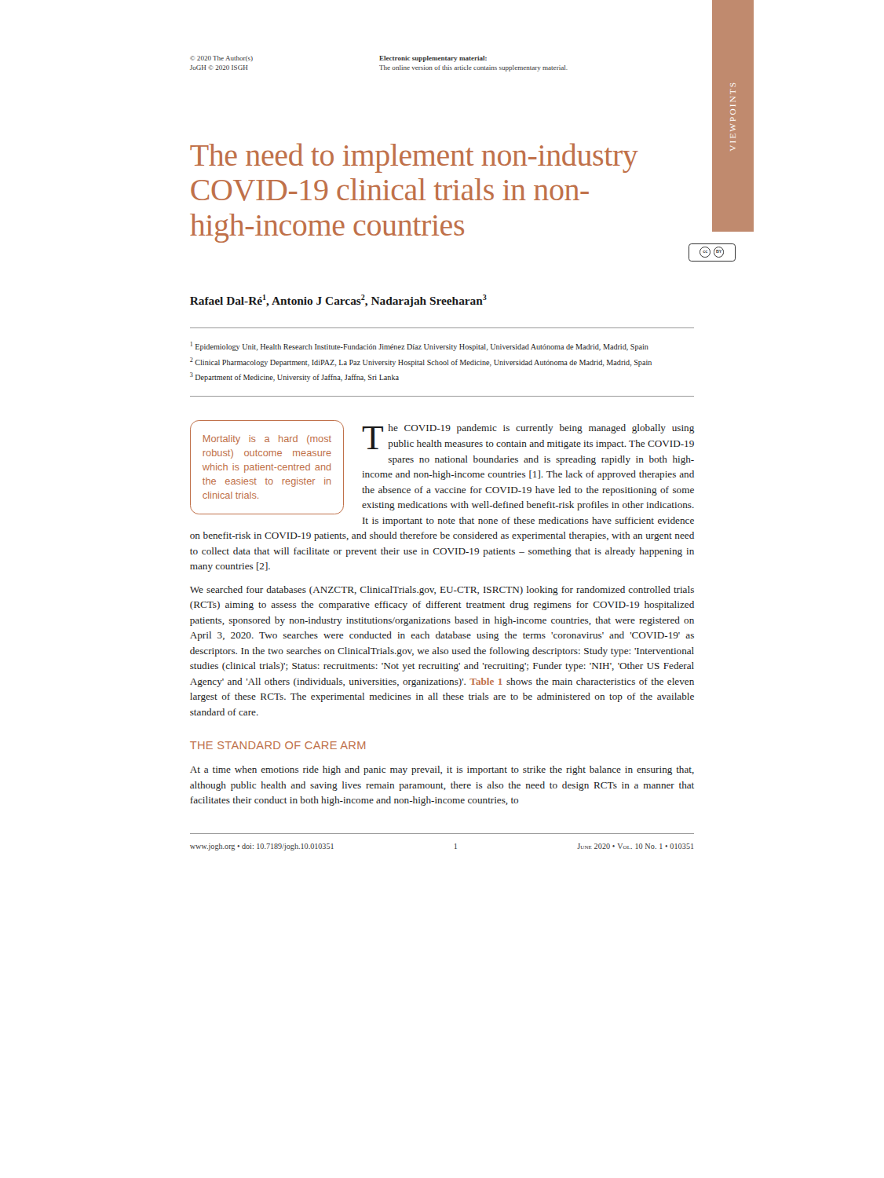Viewpoints
cc
BY
© 2020 The Author(s)
JoGH © 2020 ISGH
Electronic supplementary material:
The online version of this article contains supplementary material.
The need to implement non-industry COVID-19 clinical trials in non-high-income countries
Rafael Dal-Ré1, Antonio J Carcas2, Nadarajah Sreeharan3
1 Epidemiology Unit, Health Research Institute-Fundación Jiménez Díaz University Hospital, Universidad Autónoma de Madrid, Madrid, Spain
2 Clinical Pharmacology Department, IdiPAZ, La Paz University Hospital School of Medicine, Universidad Autónoma de Madrid, Madrid, Spain
3 Department of Medicine, University of Jaffna, Jaffna, Sri Lanka
Mortality is a hard (most robust) outcome measure which is patient-centred and the easiest to register in clinical trials.
The COVID-19 pandemic is currently being managed globally using public health measures to contain and mitigate its impact. The COVID-19 spares no national boundaries and is spreading rapidly in both high-income and non-high-income countries [1]. The lack of approved therapies and the absence of a vaccine for COVID-19 have led to the repositioning of some existing medications with well-defined benefit-risk profiles in other indications. It is important to note that none of these medications have sufficient evidence on benefit-risk in COVID-19 patients, and should therefore be considered as experimental therapies, with an urgent need to collect data that will facilitate or prevent their use in COVID-19 patients – something that is already happening in many countries [2].
We searched four databases (ANZCTR, ClinicalTrials.gov, EU-CTR, ISRCTN) looking for randomized controlled trials (RCTs) aiming to assess the comparative efficacy of different treatment drug regimens for COVID-19 hospitalized patients, sponsored by non-industry institutions/organizations based in high-income countries, that were registered on April 3, 2020. Two searches were conducted in each database using the terms 'coronavirus' and 'COVID-19' as descriptors. In the two searches on ClinicalTrials.gov, we also used the following descriptors: Study type: 'Interventional studies (clinical trials)'; Status: recruitments: 'Not yet recruiting' and 'recruiting'; Funder type: 'NIH', 'Other US Federal Agency' and 'All others (individuals, universities, organizations)'. Table 1 shows the main characteristics of the eleven largest of these RCTs. The experimental medicines in all these trials are to be administered on top of the available standard of care.
THE STANDARD OF CARE ARM
At a time when emotions ride high and panic may prevail, it is important to strike the right balance in ensuring that, although public health and saving lives remain paramount, there is also the need to design RCTs in a manner that facilitates their conduct in both high-income and non-high-income countries, to
www.jogh.org • doi: 10.7189/jogh.10.010351
1
June 2020 • Vol. 10 No. 1 • 010351